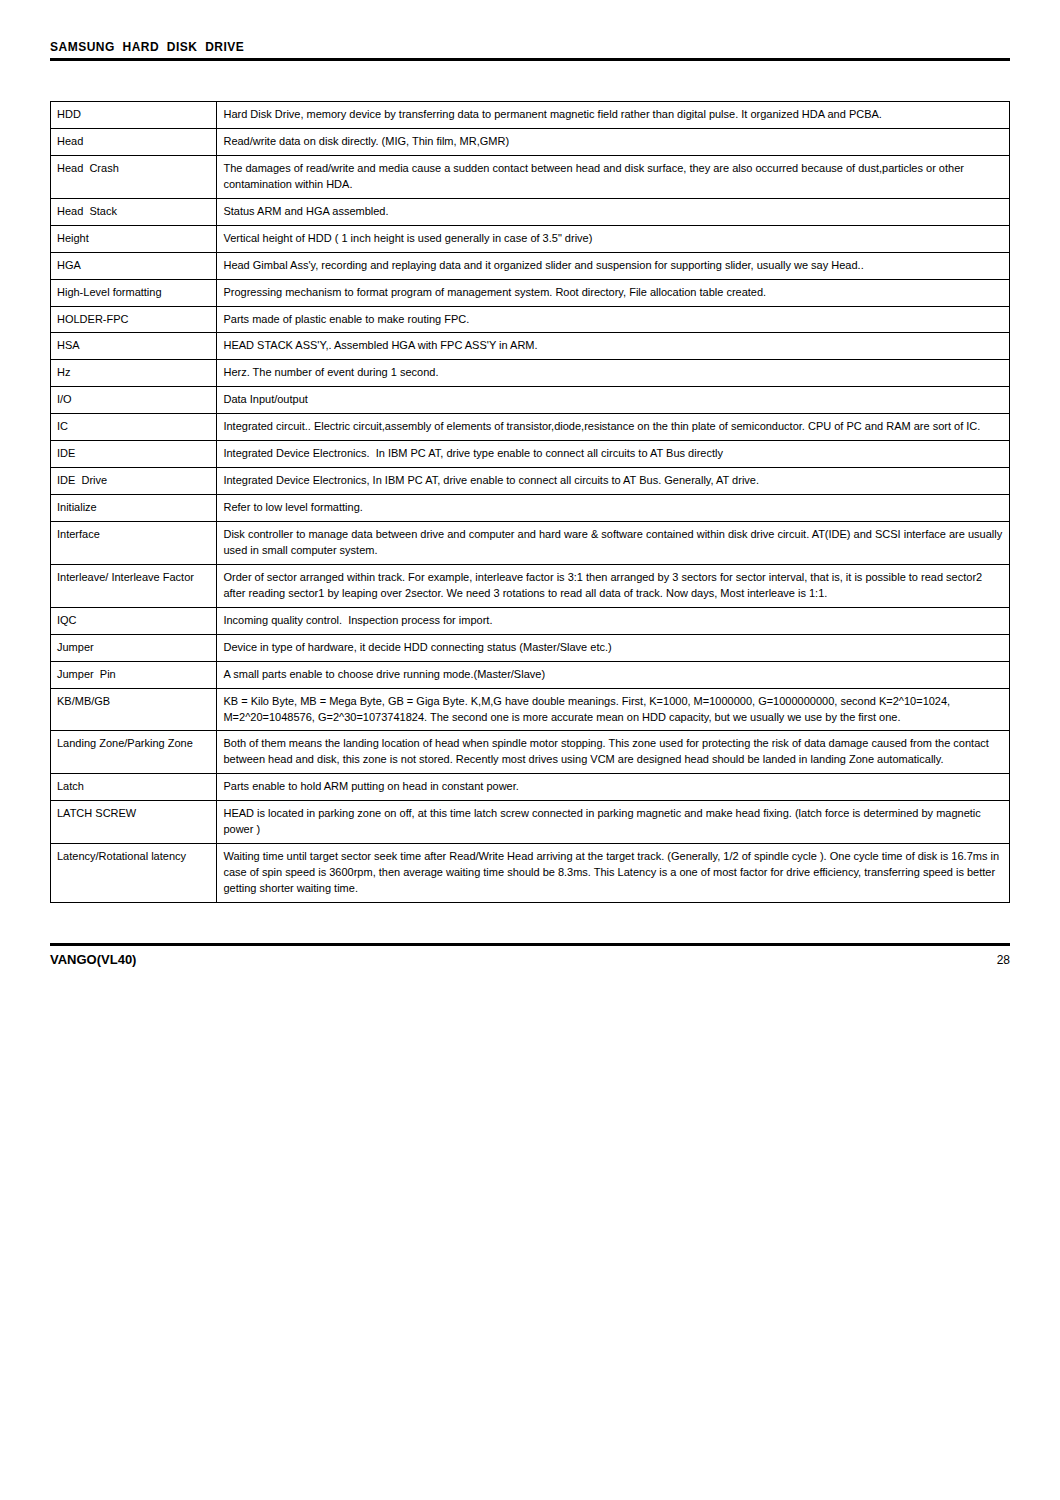SAMSUNG HARD DISK DRIVE
| HDD | Hard Disk Drive, memory device by transferring data to permanent magnetic field rather than digital pulse. It organized HDA and PCBA. |
| Head | Read/write data on disk directly. (MIG, Thin film, MR,GMR) |
| Head Crash | The damages of read/write and media cause a sudden contact between head and disk surface, they are also occurred because of dust,particles or other contamination within HDA. |
| Head Stack | Status ARM and HGA assembled. |
| Height | Vertical height of HDD ( 1 inch height is used generally in case of 3.5" drive) |
| HGA | Head Gimbal Ass'y, recording and replaying data and it organized slider and suspension for supporting slider, usually we say Head.. |
| High-Level formatting | Progressing mechanism to format program of management system. Root directory, File allocation table created. |
| HOLDER-FPC | Parts made of plastic enable to make routing FPC. |
| HSA | HEAD STACK ASS'Y,. Assembled HGA with FPC ASS'Y in ARM. |
| Hz | Herz. The number of event during 1 second. |
| I/O | Data Input/output |
| IC | Integrated circuit.. Electric circuit,assembly of elements of transistor,diode,resistance on the thin plate of semiconductor. CPU of PC and RAM are sort of IC. |
| IDE | Integrated Device Electronics. In IBM PC AT, drive type enable to connect all circuits to AT Bus directly |
| IDE Drive | Integrated Device Electronics, In IBM PC AT, drive enable to connect all circuits to AT Bus. Generally, AT drive. |
| Initialize | Refer to low level formatting. |
| Interface | Disk controller to manage data between drive and computer and hard ware & software contained within disk drive circuit. AT(IDE) and SCSI interface are usually used in small computer system. |
| Interleave/ Interleave Factor | Order of sector arranged within track. For example, interleave factor is 3:1 then arranged by 3 sectors for sector interval, that is, it is possible to read sector2 after reading sector1 by leaping over 2sector. We need 3 rotations to read all data of track. Now days, Most interleave is 1:1. |
| IQC | Incoming quality control. Inspection process for import. |
| Jumper | Device in type of hardware, it decide HDD connecting status (Master/Slave etc.) |
| Jumper Pin | A small parts enable to choose drive running mode.(Master/Slave) |
| KB/MB/GB | KB = Kilo Byte, MB = Mega Byte, GB = Giga Byte. K,M,G have double meanings. First, K=1000, M=1000000, G=1000000000, second K=2^10=1024, M=2^20=1048576, G=2^30=1073741824. The second one is more accurate mean on HDD capacity, but we usually we use by the first one. |
| Landing Zone/Parking Zone | Both of them means the landing location of head when spindle motor stopping. This zone used for protecting the risk of data damage caused from the contact between head and disk, this zone is not stored. Recently most drives using VCM are designed head should be landed in landing Zone automatically. |
| Latch | Parts enable to hold ARM putting on head in constant power. |
| LATCH SCREW | HEAD is located in parking zone on off, at this time latch screw connected in parking magnetic and make head fixing. (latch force is determined by magnetic power ) |
| Latency/Rotational latency | Waiting time until target sector seek time after Read/Write Head arriving at the target track. (Generally, 1/2 of spindle cycle ). One cycle time of disk is 16.7ms in case of spin speed is 3600rpm, then average waiting time should be 8.3ms. This Latency is a one of most factor for drive efficiency, transferring speed is better getting shorter waiting time. |
VANGO(VL40)
28